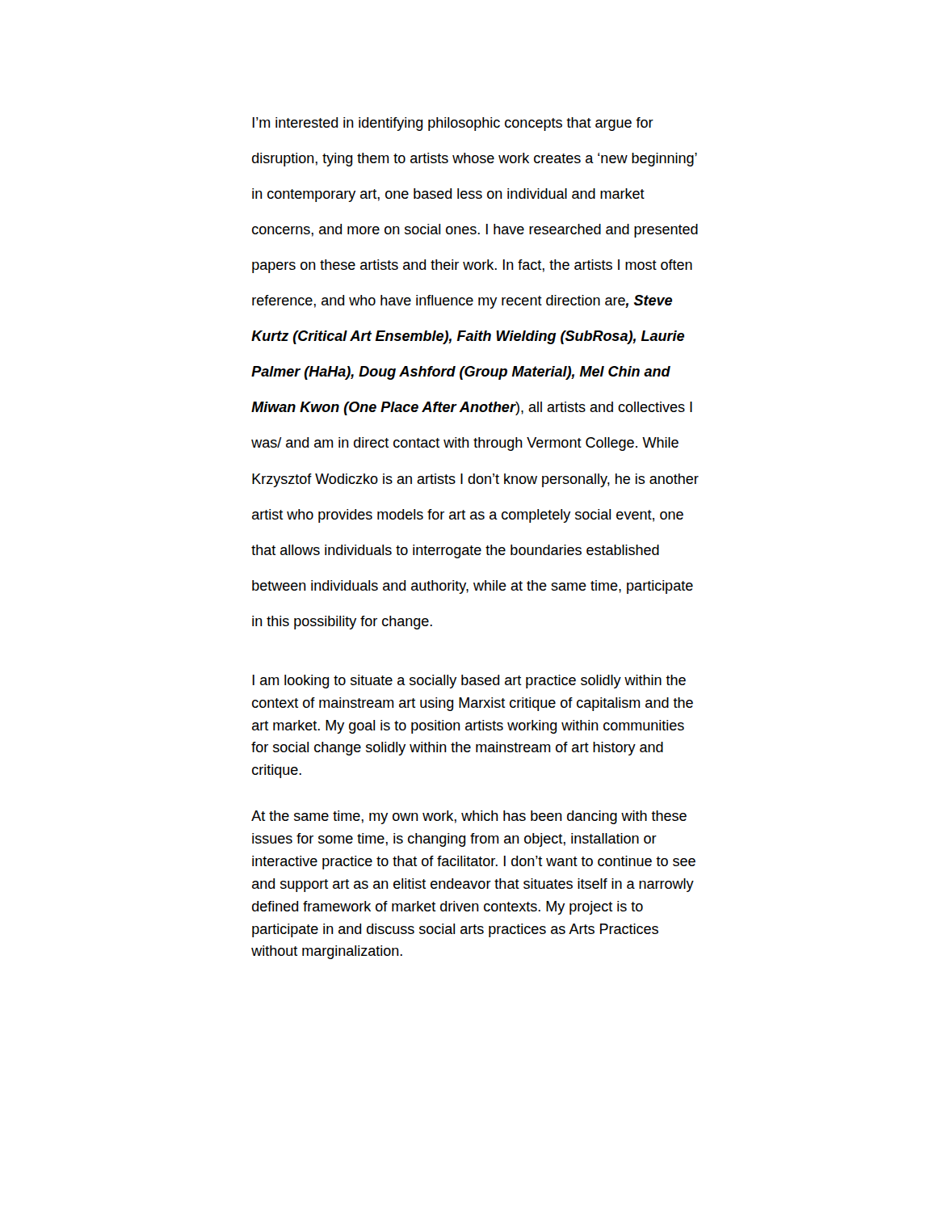I’m interested in identifying philosophic concepts that argue for disruption, tying them to artists whose work creates a ‘new beginning’ in contemporary art, one based less on individual and market concerns, and more on social ones. I have researched and presented papers on these artists and their work. In fact, the artists I most often reference, and who have influence my recent direction are, Steve Kurtz (Critical Art Ensemble), Faith Wielding (SubRosa), Laurie Palmer (HaHa), Doug Ashford (Group Material), Mel Chin and Miwan Kwon (One Place After Another), all artists and collectives I was/ and am in direct contact with through Vermont College. While Krzysztof Wodiczko is an artists I don’t know personally, he is another artist who provides models for art as a completely social event, one that allows individuals to interrogate the boundaries established between individuals and authority, while at the same time, participate in this possibility for change.
I am looking to situate a socially based art practice solidly within the context of mainstream art using Marxist critique of capitalism and the art market. My goal is to position artists working within communities for social change solidly within the mainstream of art history and critique.
At the same time, my own work, which has been dancing with these issues for some time, is changing from an object, installation or interactive practice to that of facilitator. I don’t want to continue to see and support art as an elitist endeavor that situates itself in a narrowly defined framework of market driven contexts. My project is to participate in and discuss social arts practices as Arts Practices without marginalization.